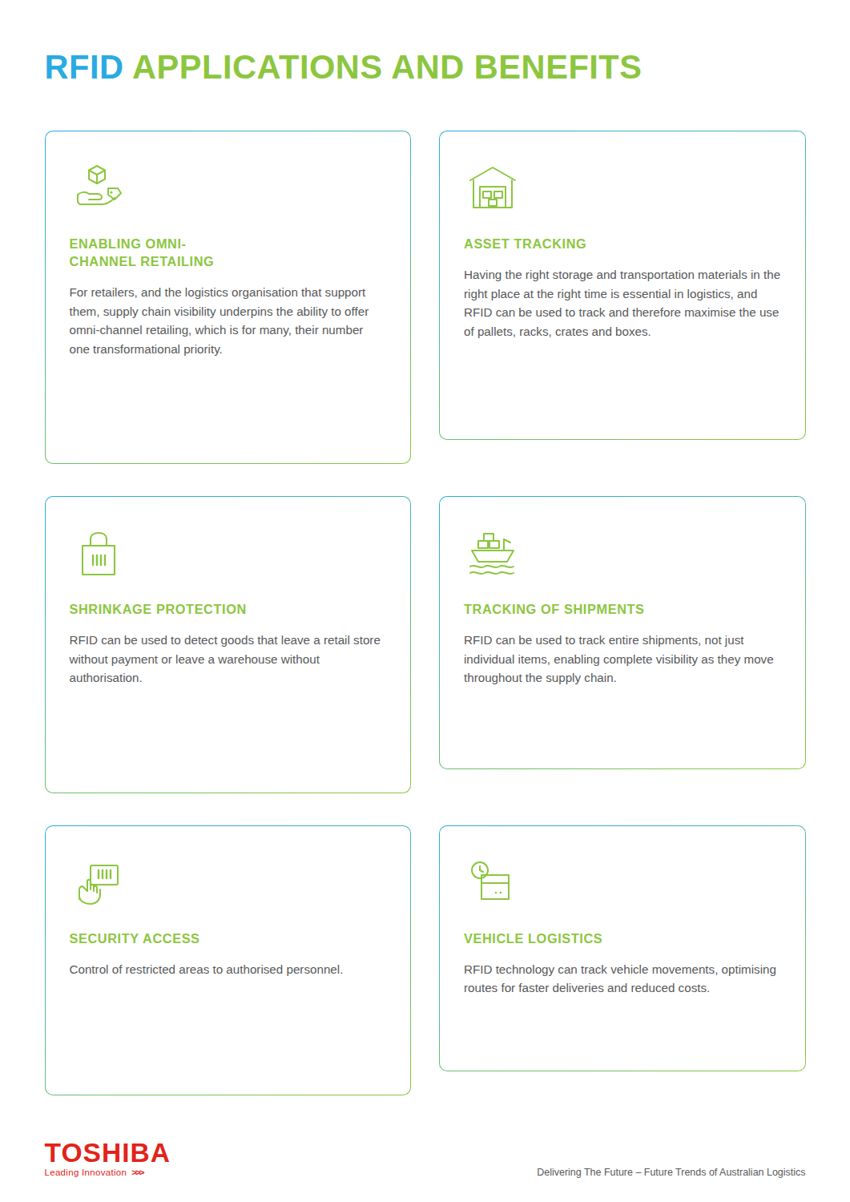RFID APPLICATIONS AND BENEFITS
Enabling Omni-
Channel Retailing
For retailers, and the logistics organisation that support them, supply chain visibility underpins the ability to offer omni-channel retailing, which is for many, their number one transformational priority.
Asset Tracking
Having the right storage and transportation materials in the right place at the right time is essential in logistics, and RFID can be used to track and therefore maximise the use of pallets, racks, crates and boxes.
Shrinkage Protection
RFID can be used to detect goods that leave a retail store without payment or leave a warehouse without authorisation.
Tracking of Shipments
RFID can be used to track entire shipments, not just individual items, enabling complete visibility as they move throughout the supply chain.
Security Access
Control of restricted areas to authorised personnel.
Vehicle Logistics
RFID technology can track vehicle movements, optimising routes for faster deliveries and reduced costs.
TOSHIBA
Leading Innovation >>>
Delivering The Future – Future Trends of Australian Logistics